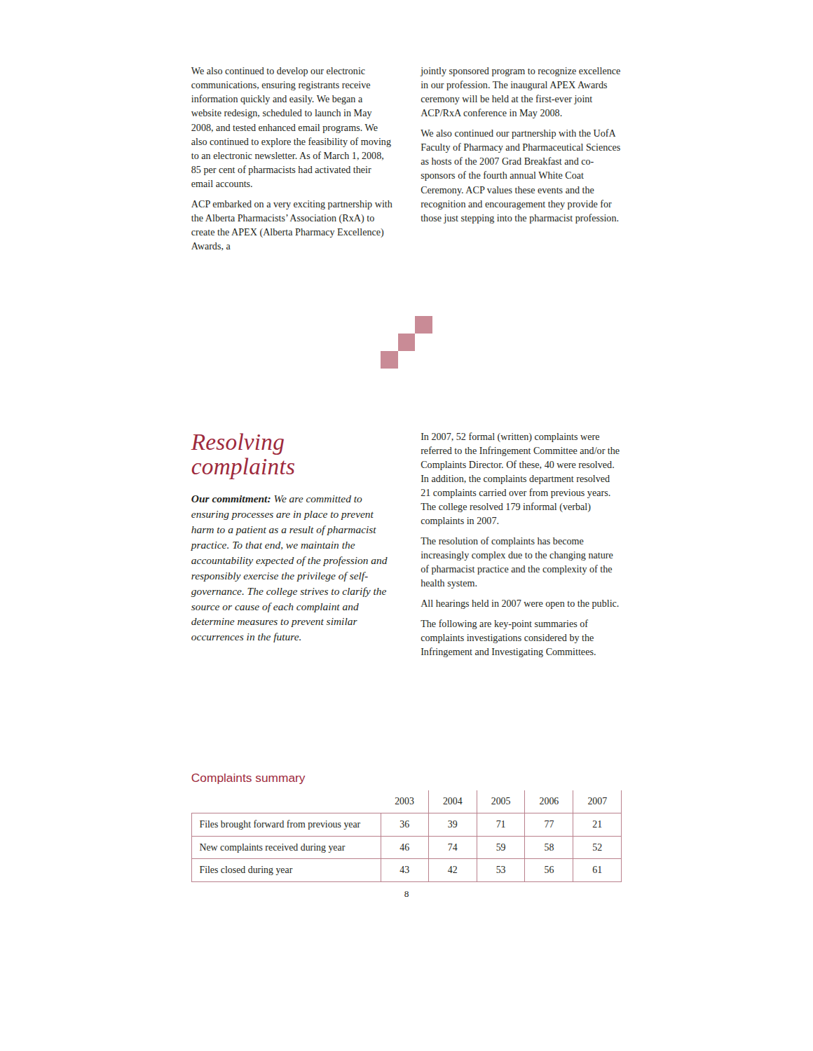We also continued to develop our electronic communications, ensuring registrants receive information quickly and easily. We began a website redesign, scheduled to launch in May 2008, and tested enhanced email programs. We also continued to explore the feasibility of moving to an electronic newsletter. As of March 1, 2008, 85 per cent of pharmacists had activated their email accounts.
ACP embarked on a very exciting partnership with the Alberta Pharmacists’ Association (RxA) to create the APEX (Alberta Pharmacy Excellence) Awards, a
jointly sponsored program to recognize excellence in our profession. The inaugural APEX Awards ceremony will be held at the first-ever joint ACP/RxA conference in May 2008.
We also continued our partnership with the UofA Faculty of Pharmacy and Pharmaceutical Sciences as hosts of the 2007 Grad Breakfast and co-sponsors of the fourth annual White Coat Ceremony. ACP values these events and the recognition and encouragement they provide for those just stepping into the pharmacist profession.
Resolving
complaints
Our commitment: We are committed to ensuring processes are in place to prevent harm to a patient as a result of pharmacist practice. To that end, we maintain the accountability expected of the profession and responsibly exercise the privilege of self-governance. The college strives to clarify the source or cause of each complaint and determine measures to prevent similar occurrences in the future.
In 2007, 52 formal (written) complaints were referred to the Infringement Committee and/or the Complaints Director. Of these, 40 were resolved. In addition, the complaints department resolved 21 complaints carried over from previous years. The college resolved 179 informal (verbal) complaints in 2007.
The resolution of complaints has become increasingly complex due to the changing nature of pharmacist practice and the complexity of the health system.
All hearings held in 2007 were open to the public.
The following are key-point summaries of complaints investigations considered by the Infringement and Investigating Committees.
Complaints summary
| | 2003 | 2004 | 2005 | 2006 | 2007 |
| --- | --- | --- | --- | --- | --- |
| Files brought forward from previous year | 36 | 39 | 71 | 77 | 21 |
| New complaints received during year | 46 | 74 | 59 | 58 | 52 |
| Files closed during year | 43 | 42 | 53 | 56 | 61 |
8